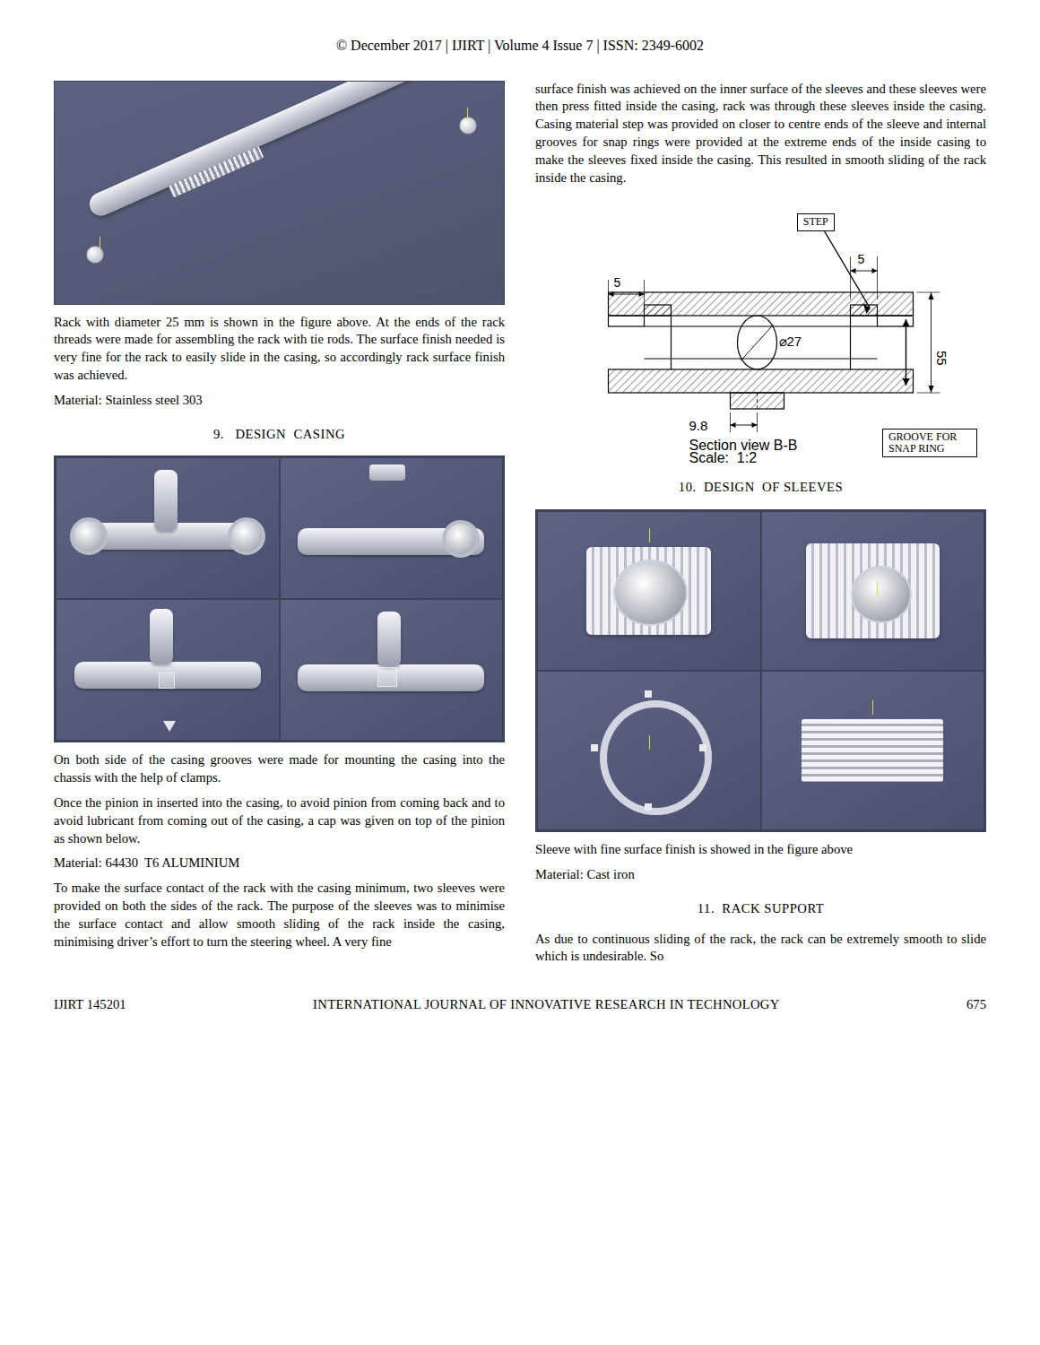© December 2017 | IJIRT | Volume 4 Issue 7 | ISSN: 2349-6002
Rack with diameter 25 mm is shown in the figure above. At the ends of the rack threads were made for assembling the rack with tie rods. The surface finish needed is very fine for the rack to easily slide in the casing, so accordingly rack surface finish was achieved.
Material: Stainless steel 303
9. DESIGN CASING
On both side of the casing grooves were made for mounting the casing into the chassis with the help of clamps.
Once the pinion in inserted into the casing, to avoid pinion from coming back and to avoid lubricant from coming out of the casing, a cap was given on top of the pinion as shown below.
Material: 64430 T6 ALUMINIUM
To make the surface contact of the rack with the casing minimum, two sleeves were provided on both the sides of the rack. The purpose of the sleeves was to minimise the surface contact and allow smooth sliding of the rack inside the casing, minimising driver’s effort to turn the steering wheel. A very fine
surface finish was achieved on the inner surface of the sleeves and these sleeves were then press fitted inside the casing, rack was through these sleeves inside the casing. Casing material step was provided on closer to centre ends of the sleeve and internal grooves for snap rings were provided at the extreme ends of the inside casing to make the sleeves fixed inside the casing. This resulted in smooth sliding of the rack inside the casing.
⌀27 5 5 55 9.8 Section view B-B Scale: 1:2
STEP
GROOVE FOR SNAP RING
10. DESIGN OF SLEEVES
Sleeve with fine surface finish is showed in the figure above
Material: Cast iron
11. RACK SUPPORT
As due to continuous sliding of the rack, the rack can be extremely smooth to slide which is undesirable. So
IJIRT 145201
INTERNATIONAL JOURNAL OF INNOVATIVE RESEARCH IN TECHNOLOGY
675